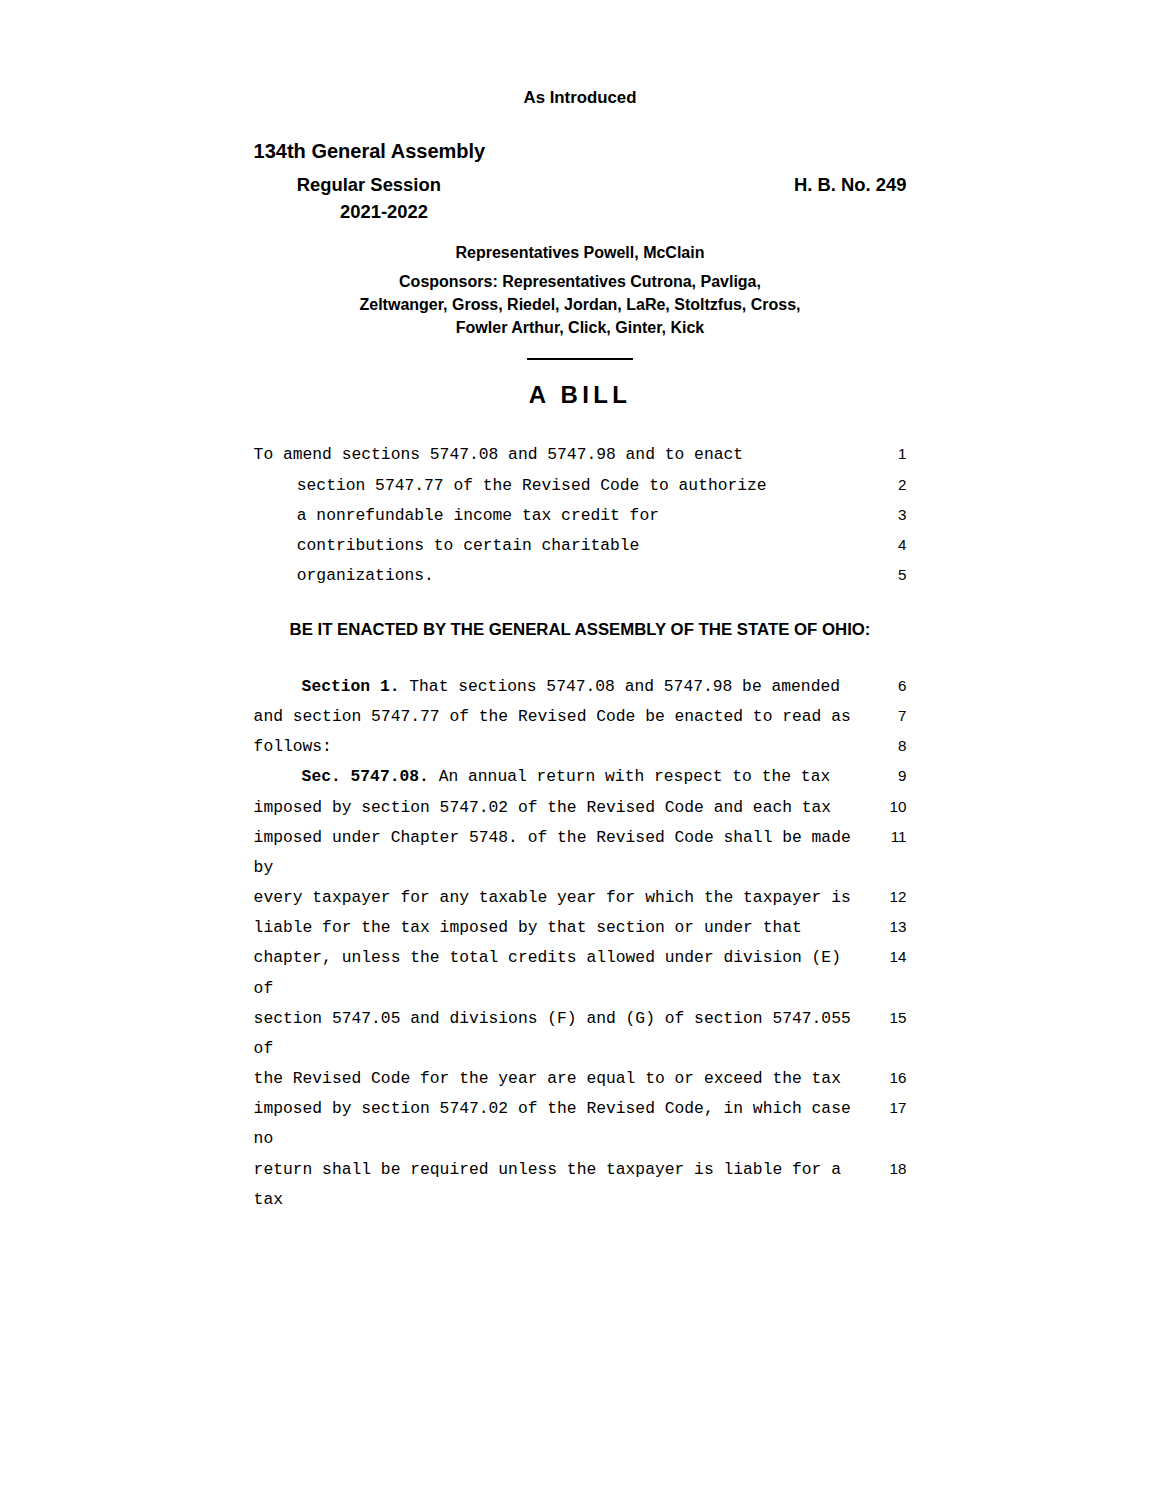As Introduced
134th General Assembly
Regular Session H. B. No. 249
2021-2022
Representatives Powell, McClain
Cosponsors: Representatives Cutrona, Pavliga, Zeltwanger, Gross, Riedel, Jordan, LaRe, Stoltzfus, Cross, Fowler Arthur, Click, Ginter, Kick
A BILL
| To amend sections 5747.08 and 5747.98 and to enact | 1 |
| section 5747.77 of the Revised Code to authorize | 2 |
| a nonrefundable income tax credit for | 3 |
| contributions to certain charitable | 4 |
| organizations. | 5 |
BE IT ENACTED BY THE GENERAL ASSEMBLY OF THE STATE OF OHIO:
| Section 1. That sections 5747.08 and 5747.98 be amended | 6 |
| and section 5747.77 of the Revised Code be enacted to read as | 7 |
| follows: | 8 |
| Sec. 5747.08. An annual return with respect to the tax | 9 |
| imposed by section 5747.02 of the Revised Code and each tax | 10 |
| imposed under Chapter 5748. of the Revised Code shall be made by | 11 |
| every taxpayer for any taxable year for which the taxpayer is | 12 |
| liable for the tax imposed by that section or under that | 13 |
| chapter, unless the total credits allowed under division (E) of | 14 |
| section 5747.05 and divisions (F) and (G) of section 5747.055 of | 15 |
| the Revised Code for the year are equal to or exceed the tax | 16 |
| imposed by section 5747.02 of the Revised Code, in which case no | 17 |
| return shall be required unless the taxpayer is liable for a tax | 18 |